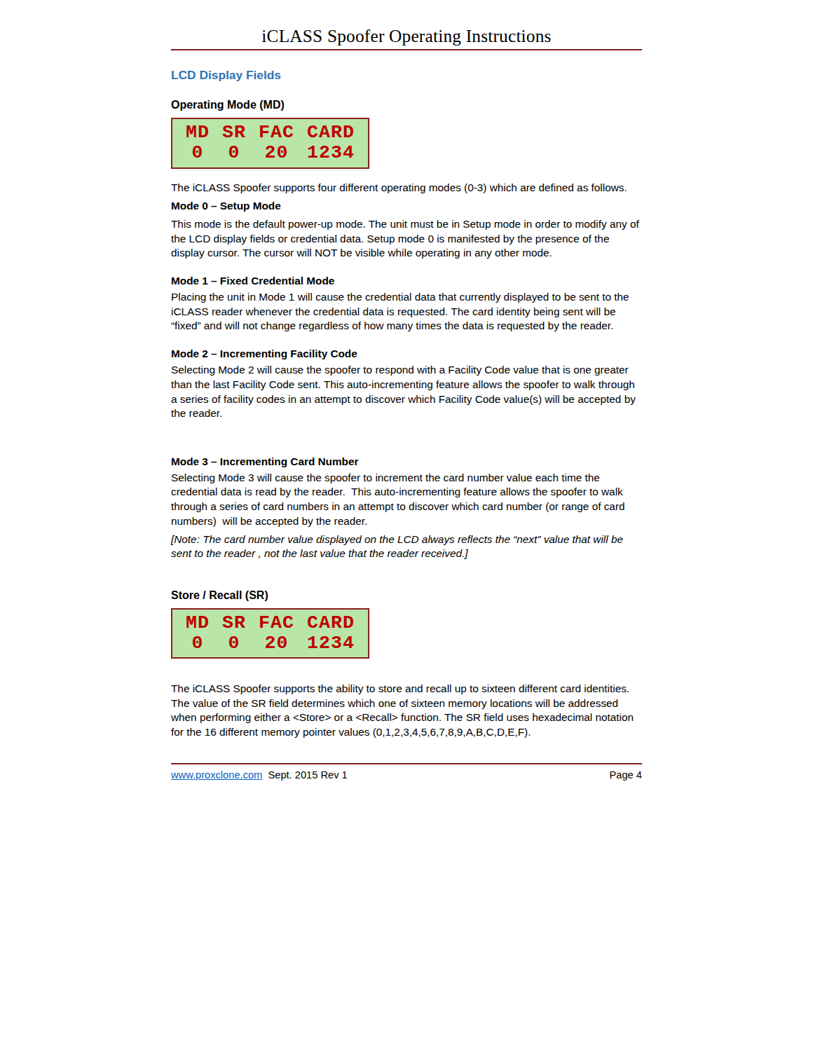iCLASS Spoofer Operating Instructions
LCD Display Fields
Operating Mode (MD)
| MD | SR | FAC | CARD |
| 0 | 0 | 20 | 1234 |
The iCLASS Spoofer supports four different operating modes (0-3) which are defined as follows.
Mode 0 – Setup Mode
This mode is the default power-up mode. The unit must be in Setup mode in order to modify any of the LCD display fields or credential data. Setup mode 0 is manifested by the presence of the display cursor. The cursor will NOT be visible while operating in any other mode.
Mode 1 – Fixed Credential Mode
Placing the unit in Mode 1 will cause the credential data that currently displayed to be sent to the iCLASS reader whenever the credential data is requested. The card identity being sent will be “fixed” and will not change regardless of how many times the data is requested by the reader.
Mode 2 – Incrementing Facility Code
Selecting Mode 2 will cause the spoofer to respond with a Facility Code value that is one greater than the last Facility Code sent. This auto-incrementing feature allows the spoofer to walk through a series of facility codes in an attempt to discover which Facility Code value(s) will be accepted by the reader.
Mode 3 – Incrementing Card Number
Selecting Mode 3 will cause the spoofer to increment the card number value each time the credential data is read by the reader. This auto-incrementing feature allows the spoofer to walk through a series of card numbers in an attempt to discover which card number (or range of card numbers) will be accepted by the reader.
[Note: The card number value displayed on the LCD always reflects the “next” value that will be sent to the reader , not the last value that the reader received.]
Store / Recall (SR)
| MD | SR | FAC | CARD |
| 0 | 0 | 20 | 1234 |
The iCLASS Spoofer supports the ability to store and recall up to sixteen different card identities. The value of the SR field determines which one of sixteen memory locations will be addressed when performing either a <Store> or a <Recall> function. The SR field uses hexadecimal notation for the 16 different memory pointer values (0,1,2,3,4,5,6,7,8,9,A,B,C,D,E,F).
www.proxclone.com Sept. 2015 Rev 1 Page 4